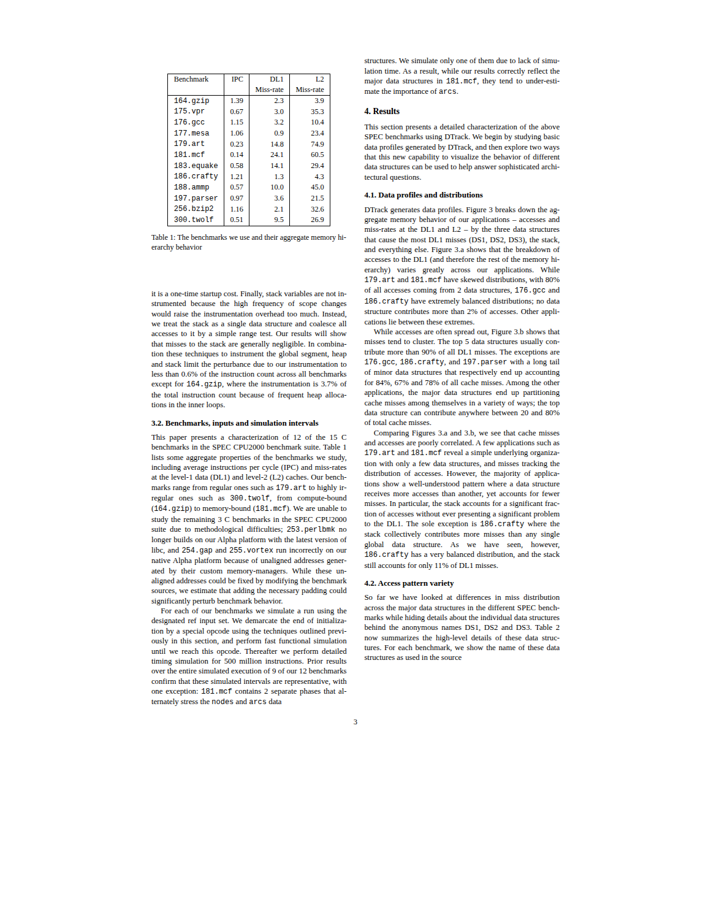| Benchmark | IPC | DL1 | L2 |
| --- | --- | --- | --- |
| | | Miss-rate | Miss-rate |
| 164.gzip | 1.39 | 2.3 | 3.9 |
| 175.vpr | 0.67 | 3.0 | 35.3 |
| 176.gcc | 1.15 | 3.2 | 10.4 |
| 177.mesa | 1.06 | 0.9 | 23.4 |
| 179.art | 0.23 | 14.8 | 74.9 |
| 181.mcf | 0.14 | 24.1 | 60.5 |
| 183.equake | 0.58 | 14.1 | 29.4 |
| 186.crafty | 1.21 | 1.3 | 4.3 |
| 188.ammp | 0.57 | 10.0 | 45.0 |
| 197.parser | 0.97 | 3.6 | 21.5 |
| 256.bzip2 | 1.16 | 2.1 | 32.6 |
| 300.twolf | 0.51 | 9.5 | 26.9 |
Table 1: The benchmarks we use and their aggregate memory hierarchy behavior
it is a one-time startup cost. Finally, stack variables are not instrumented because the high frequency of scope changes would raise the instrumentation overhead too much. Instead, we treat the stack as a single data structure and coalesce all accesses to it by a simple range test. Our results will show that misses to the stack are generally negligible. In combination these techniques to instrument the global segment, heap and stack limit the perturbance due to our instrumentation to less than 0.6% of the instruction count across all benchmarks except for 164.gzip, where the instrumentation is 3.7% of the total instruction count because of frequent heap allocations in the inner loops.
3.2. Benchmarks, inputs and simulation intervals
This paper presents a characterization of 12 of the 15 C benchmarks in the SPEC CPU2000 benchmark suite. Table 1 lists some aggregate properties of the benchmarks we study, including average instructions per cycle (IPC) and miss-rates at the level-1 data (DL1) and level-2 (L2) caches. Our benchmarks range from regular ones such as 179.art to highly irregular ones such as 300.twolf, from compute-bound (164.gzip) to memory-bound (181.mcf). We are unable to study the remaining 3 C benchmarks in the SPEC CPU2000 suite due to methodological difficulties; 253.perlbmk no longer builds on our Alpha platform with the latest version of libc, and 254.gap and 255.vortex run incorrectly on our native Alpha platform because of unaligned addresses generated by their custom memory-managers. While these unaligned addresses could be fixed by modifying the benchmark sources, we estimate that adding the necessary padding could significantly perturb benchmark behavior.
For each of our benchmarks we simulate a run using the designated ref input set. We demarcate the end of initialization by a special opcode using the techniques outlined previously in this section, and perform fast functional simulation until we reach this opcode. Thereafter we perform detailed timing simulation for 500 million instructions. Prior results over the entire simulated execution of 9 of our 12 benchmarks confirm that these simulated intervals are representative, with one exception: 181.mcf contains 2 separate phases that alternately stress the nodes and arcs data
structures. We simulate only one of them due to lack of simulation time. As a result, while our results correctly reflect the major data structures in 181.mcf, they tend to under-estimate the importance of arcs.
4. Results
This section presents a detailed characterization of the above SPEC benchmarks using DTrack. We begin by studying basic data profiles generated by DTrack, and then explore two ways that this new capability to visualize the behavior of different data structures can be used to help answer sophisticated architectural questions.
4.1. Data profiles and distributions
DTrack generates data profiles. Figure 3 breaks down the aggregate memory behavior of our applications – accesses and miss-rates at the DL1 and L2 – by the three data structures that cause the most DL1 misses (DS1, DS2, DS3), the stack, and everything else. Figure 3.a shows that the breakdown of accesses to the DL1 (and therefore the rest of the memory hierarchy) varies greatly across our applications. While 179.art and 181.mcf have skewed distributions, with 80% of all accesses coming from 2 data structures, 176.gcc and 186.crafty have extremely balanced distributions; no data structure contributes more than 2% of accesses. Other applications lie between these extremes.
While accesses are often spread out, Figure 3.b shows that misses tend to cluster. The top 5 data structures usually contribute more than 90% of all DL1 misses. The exceptions are 176.gcc, 186.crafty, and 197.parser with a long tail of minor data structures that respectively end up accounting for 84%, 67% and 78% of all cache misses. Among the other applications, the major data structures end up partitioning cache misses among themselves in a variety of ways; the top data structure can contribute anywhere between 20 and 80% of total cache misses.
Comparing Figures 3.a and 3.b, we see that cache misses and accesses are poorly correlated. A few applications such as 179.art and 181.mcf reveal a simple underlying organization with only a few data structures, and misses tracking the distribution of accesses. However, the majority of applications show a well-understood pattern where a data structure receives more accesses than another, yet accounts for fewer misses. In particular, the stack accounts for a significant fraction of accesses without ever presenting a significant problem to the DL1. The sole exception is 186.crafty where the stack collectively contributes more misses than any single global data structure. As we have seen, however, 186.crafty has a very balanced distribution, and the stack still accounts for only 11% of DL1 misses.
4.2. Access pattern variety
So far we have looked at differences in miss distribution across the major data structures in the different SPEC benchmarks while hiding details about the individual data structures behind the anonymous names DS1, DS2 and DS3. Table 2 now summarizes the high-level details of these data structures. For each benchmark, we show the name of these data structures as used in the source
3